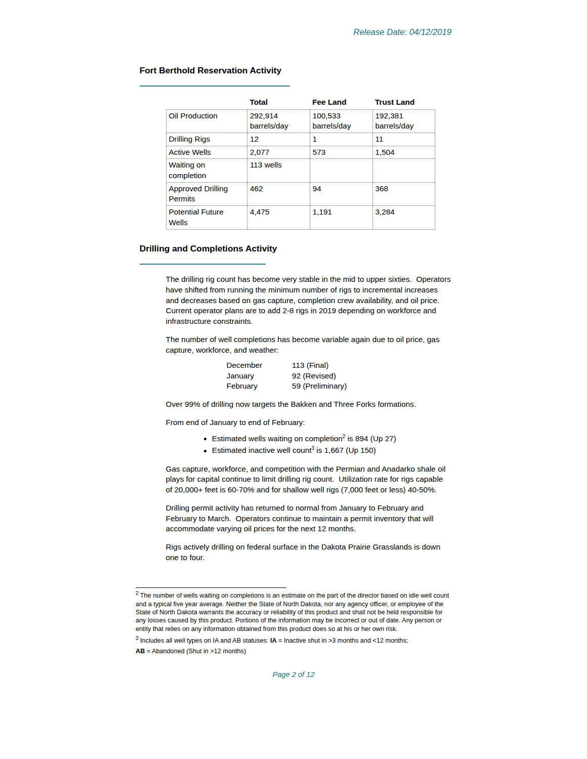Release Date: 04/12/2019
Fort Berthold Reservation Activity
| | Total | Fee Land | Trust Land |
| --- | --- | --- | --- |
| Oil Production | 292,914 barrels/day | 100,533 barrels/day | 192,381 barrels/day |
| Drilling Rigs | 12 | 1 | 11 |
| Active Wells | 2,077 | 573 | 1,504 |
| Waiting on completion | 113 wells | | |
| Approved Drilling Permits | 462 | 94 | 368 |
| Potential Future Wells | 4,475 | 1,191 | 3,284 |
Drilling and Completions Activity
The drilling rig count has become very stable in the mid to upper sixties. Operators have shifted from running the minimum number of rigs to incremental increases and decreases based on gas capture, completion crew availability, and oil price. Current operator plans are to add 2-8 rigs in 2019 depending on workforce and infrastructure constraints.
The number of well completions has become variable again due to oil price, gas capture, workforce, and weather:
December 113 (Final)
January 92 (Revised)
February 59 (Preliminary)
Over 99% of drilling now targets the Bakken and Three Forks formations.
From end of January to end of February:
Estimated wells waiting on completion2 is 894 (Up 27)
Estimated inactive well count3 is 1,667 (Up 150)
Gas capture, workforce, and competition with the Permian and Anadarko shale oil plays for capital continue to limit drilling rig count. Utilization rate for rigs capable of 20,000+ feet is 60-70% and for shallow well rigs (7,000 feet or less) 40-50%.
Drilling permit activity has returned to normal from January to February and February to March. Operators continue to maintain a permit inventory that will accommodate varying oil prices for the next 12 months.
Rigs actively drilling on federal surface in the Dakota Prairie Grasslands is down one to four.
2 The number of wells waiting on completions is an estimate on the part of the director based on idle well count and a typical five year average. Neither the State of North Dakota, nor any agency officer, or employee of the State of North Dakota warrants the accuracy or reliability of this product and shall not be held responsible for any losses caused by this product. Portions of the information may be incorrect or out of date. Any person or entity that relies on any information obtained from this product does so at his or her own risk.
3 Includes all well types on IA and AB statuses: IA = Inactive shut in >3 months and <12 months;
AB = Abandoned (Shut in >12 months)
Page 2 of 12